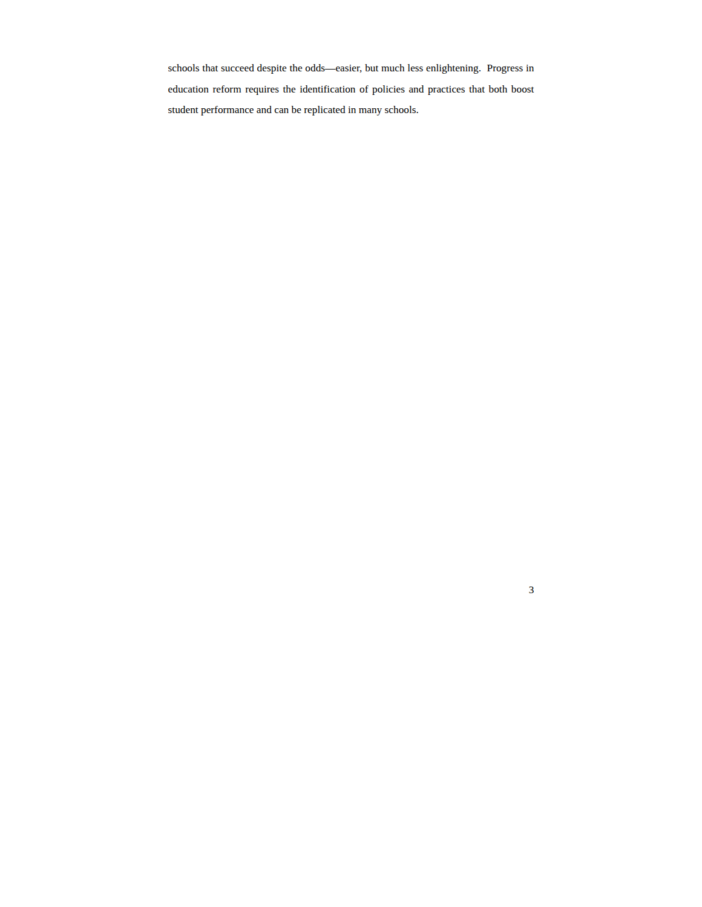schools that succeed despite the odds—easier, but much less enlightening. Progress in education reform requires the identification of policies and practices that both boost student performance and can be replicated in many schools.
3